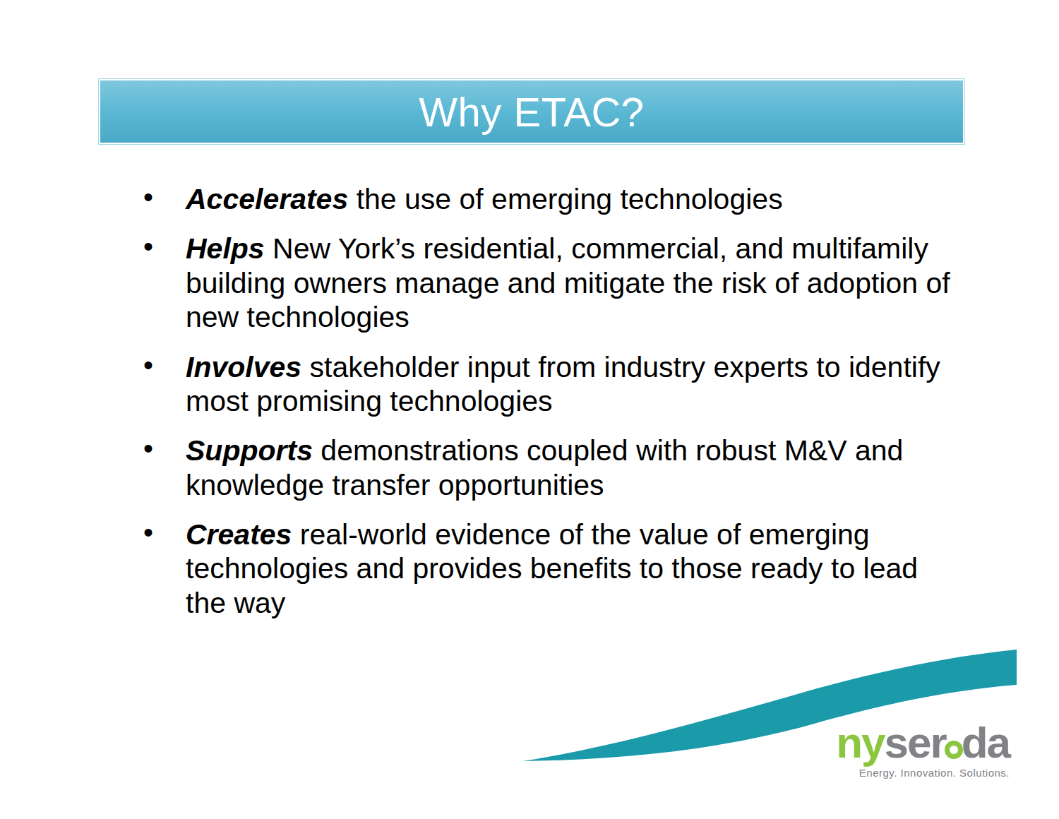Why ETAC?
Accelerates the use of emerging technologies
Helps New York’s residential, commercial, and multifamily building owners manage and mitigate the risk of adoption of new technologies
Involves stakeholder input from industry experts to identify most promising technologies
Supports demonstrations coupled with robust M&V and knowledge transfer opportunities
Creates real-world evidence of the value of emerging technologies and provides benefits to those ready to lead the way
ny ser da
Energy. Innovation. Solutions.